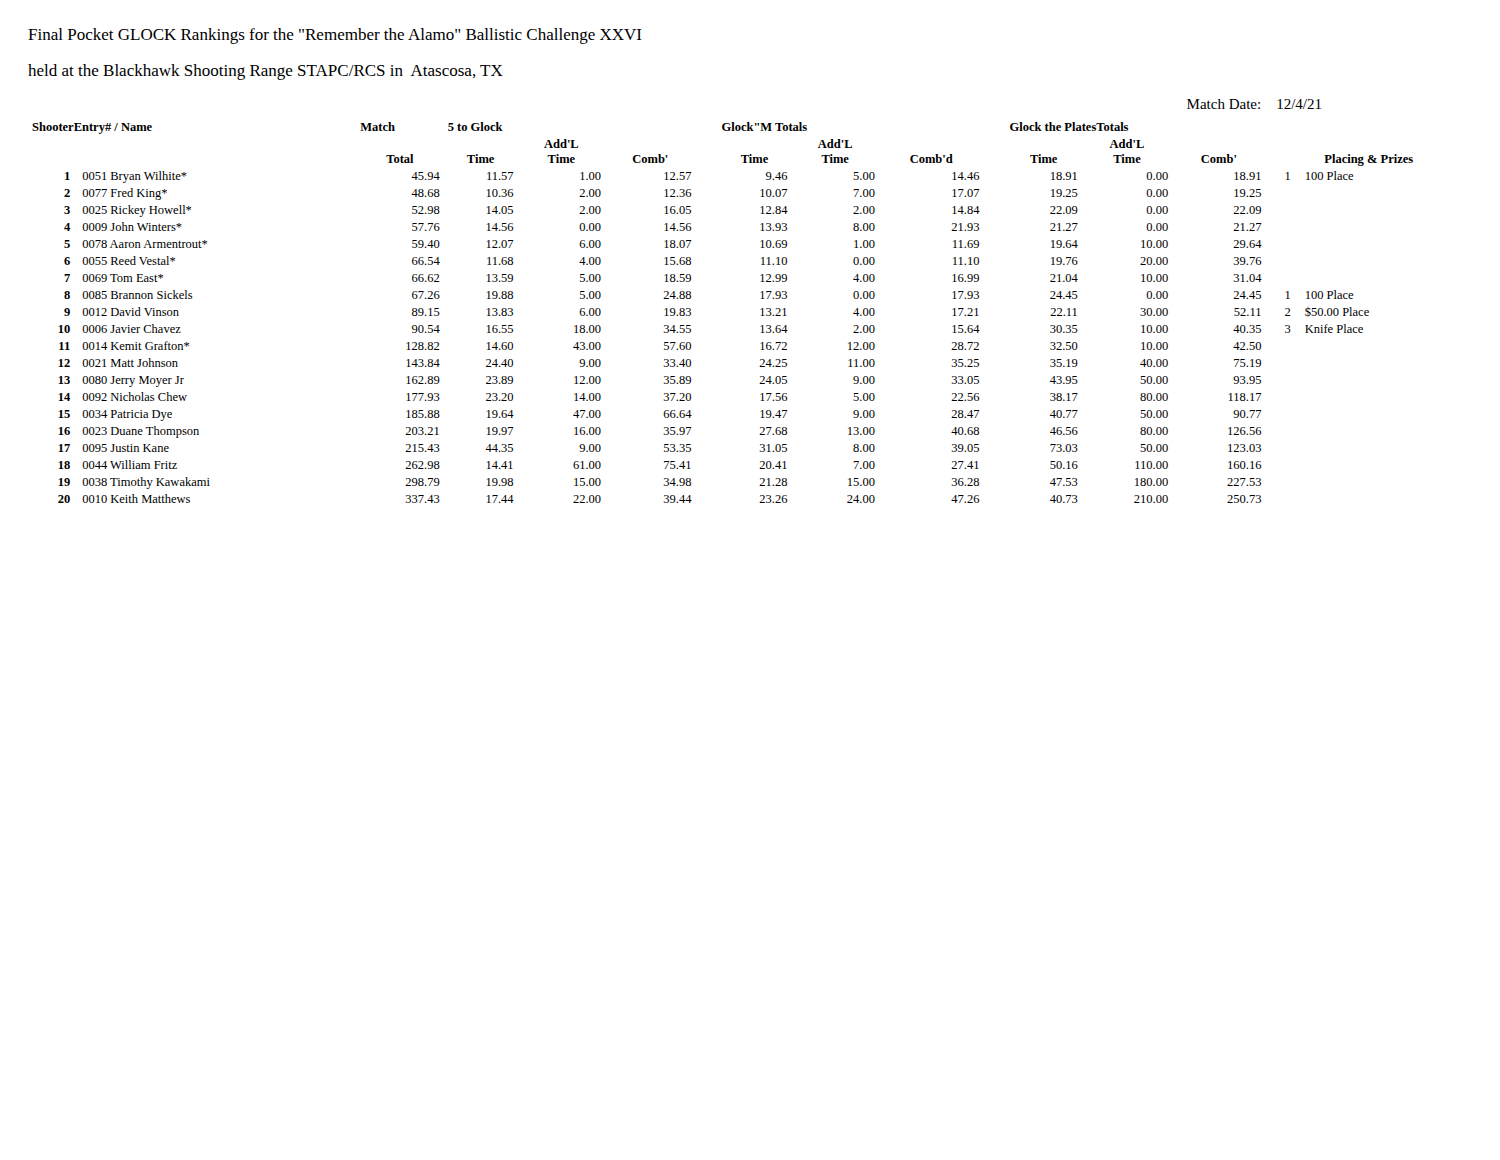Final Pocket GLOCK Rankings for the "Remember the Alamo" Ballistic Challenge XXVI
held at the Blackhawk Shooting Range STAPC/RCS in Atascosa, TX
Match Date: 12/4/21
Final Pocket GLOCK Rankings
| ShooterEntry# / Name | Match | 5 to Glock | | Glock"M Totals | | Glock the PlatesTotals | |
| --- | --- | --- | --- | --- | --- | --- | --- |
| | | Total | Time | Add'L Time | Comb' | | Time | Add'L Time | Comb'd | | Time | Add'L Time | Comb' | Placing & Prizes |
| 1 | 0051 Bryan Wilhite* | 45.94 | 11.57 | 1.00 | 12.57 | | 9.46 | 5.00 | 14.46 | | 18.91 | 0.00 | 18.91 | 1 | 100 Place | |
| 2 | 0077 Fred King* | 48.68 | 10.36 | 2.00 | 12.36 | | 10.07 | 7.00 | 17.07 | | 19.25 | 0.00 | 19.25 | | | |
| 3 | 0025 Rickey Howell* | 52.98 | 14.05 | 2.00 | 16.05 | | 12.84 | 2.00 | 14.84 | | 22.09 | 0.00 | 22.09 | | | |
| 4 | 0009 John Winters* | 57.76 | 14.56 | 0.00 | 14.56 | | 13.93 | 8.00 | 21.93 | | 21.27 | 0.00 | 21.27 | | | |
| 5 | 0078 Aaron Armentrout* | 59.40 | 12.07 | 6.00 | 18.07 | | 10.69 | 1.00 | 11.69 | | 19.64 | 10.00 | 29.64 | | | |
| 6 | 0055 Reed Vestal* | 66.54 | 11.68 | 4.00 | 15.68 | | 11.10 | 0.00 | 11.10 | | 19.76 | 20.00 | 39.76 | | | |
| 7 | 0069 Tom East* | 66.62 | 13.59 | 5.00 | 18.59 | | 12.99 | 4.00 | 16.99 | | 21.04 | 10.00 | 31.04 | | | |
| 8 | 0085 Brannon Sickels | 67.26 | 19.88 | 5.00 | 24.88 | | 17.93 | 0.00 | 17.93 | | 24.45 | 0.00 | 24.45 | 1 | 100 Place | |
| 9 | 0012 David Vinson | 89.15 | 13.83 | 6.00 | 19.83 | | 13.21 | 4.00 | 17.21 | | 22.11 | 30.00 | 52.11 | 2 | $50.00 Place | |
| 10 | 0006 Javier Chavez | 90.54 | 16.55 | 18.00 | 34.55 | | 13.64 | 2.00 | 15.64 | | 30.35 | 10.00 | 40.35 | 3 | Knife Place | |
| 11 | 0014 Kemit Grafton* | 128.82 | 14.60 | 43.00 | 57.60 | | 16.72 | 12.00 | 28.72 | | 32.50 | 10.00 | 42.50 | | | |
| 12 | 0021 Matt Johnson | 143.84 | 24.40 | 9.00 | 33.40 | | 24.25 | 11.00 | 35.25 | | 35.19 | 40.00 | 75.19 | | | |
| 13 | 0080 Jerry Moyer Jr | 162.89 | 23.89 | 12.00 | 35.89 | | 24.05 | 9.00 | 33.05 | | 43.95 | 50.00 | 93.95 | | | |
| 14 | 0092 Nicholas Chew | 177.93 | 23.20 | 14.00 | 37.20 | | 17.56 | 5.00 | 22.56 | | 38.17 | 80.00 | 118.17 | | | |
| 15 | 0034 Patricia Dye | 185.88 | 19.64 | 47.00 | 66.64 | | 19.47 | 9.00 | 28.47 | | 40.77 | 50.00 | 90.77 | | | |
| 16 | 0023 Duane Thompson | 203.21 | 19.97 | 16.00 | 35.97 | | 27.68 | 13.00 | 40.68 | | 46.56 | 80.00 | 126.56 | | | |
| 17 | 0095 Justin Kane | 215.43 | 44.35 | 9.00 | 53.35 | | 31.05 | 8.00 | 39.05 | | 73.03 | 50.00 | 123.03 | | | |
| 18 | 0044 William Fritz | 262.98 | 14.41 | 61.00 | 75.41 | | 20.41 | 7.00 | 27.41 | | 50.16 | 110.00 | 160.16 | | | |
| 19 | 0038 Timothy Kawakami | 298.79 | 19.98 | 15.00 | 34.98 | | 21.28 | 15.00 | 36.28 | | 47.53 | 180.00 | 227.53 | | | |
| 20 | 0010 Keith Matthews | 337.43 | 17.44 | 22.00 | 39.44 | | 23.26 | 24.00 | 47.26 | | 40.73 | 210.00 | 250.73 | | | |